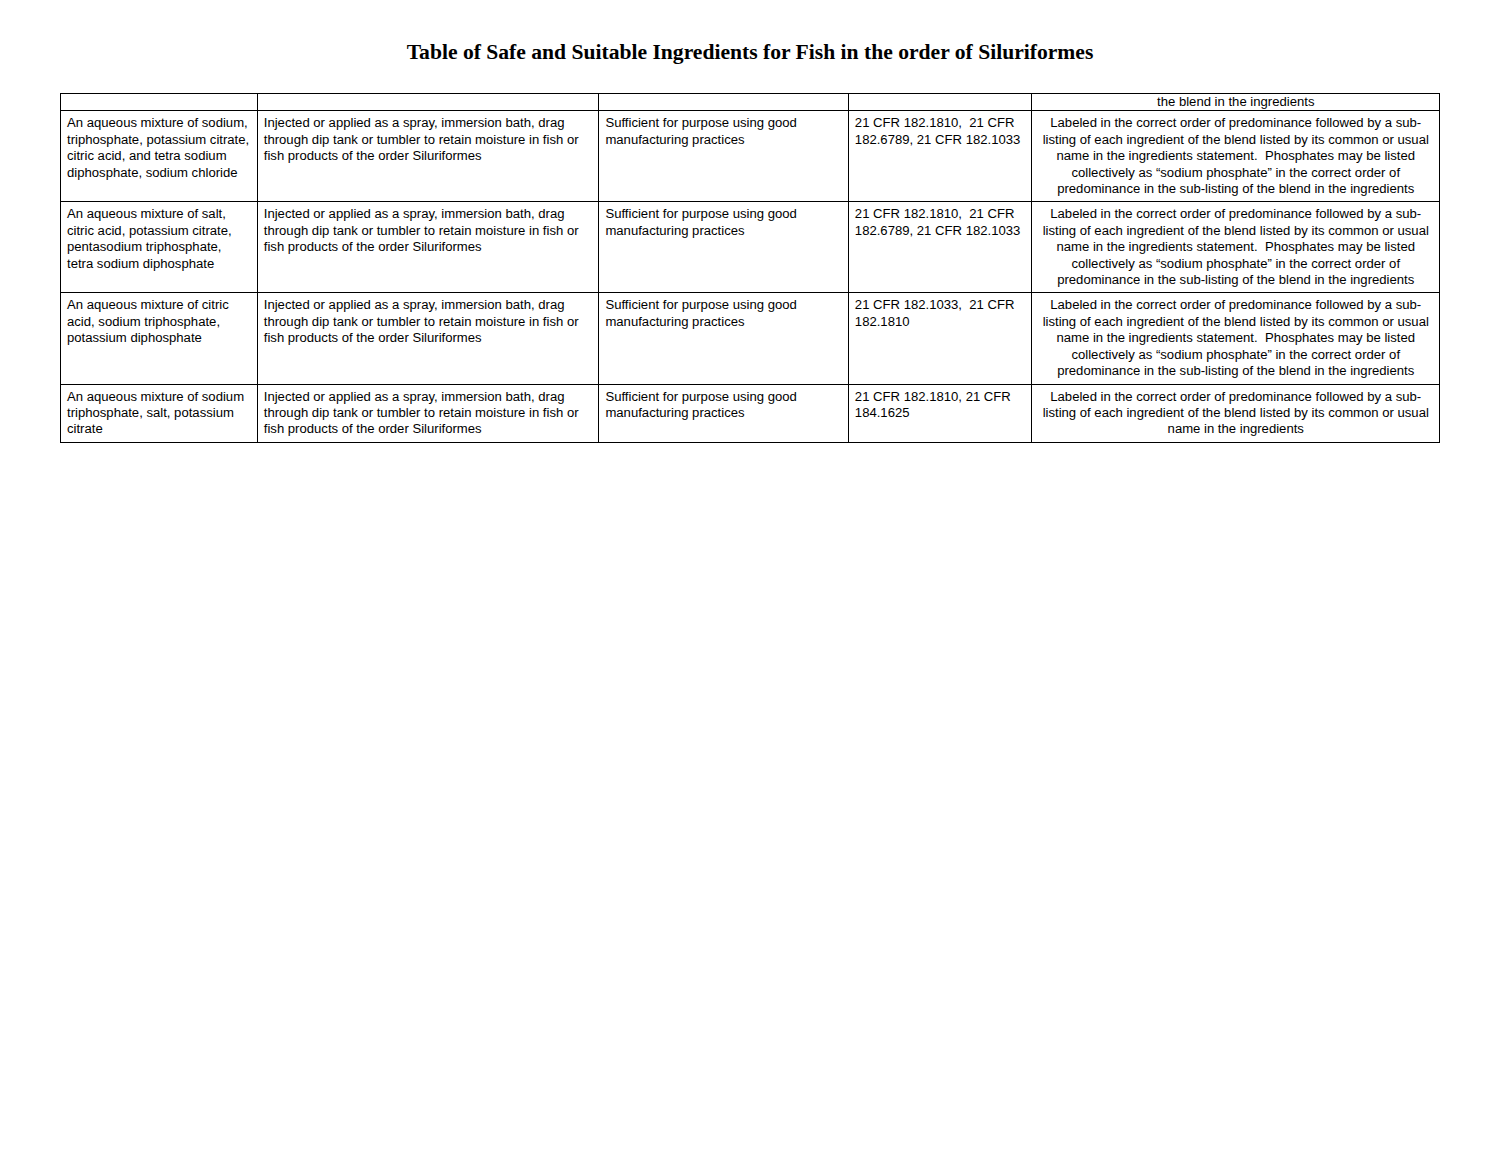Table of Safe and Suitable Ingredients for Fish in the order of Siluriformes
| | | | | the blend in the ingredients |
| An aqueous mixture of sodium, triphosphate, potassium citrate, citric acid, and tetra sodium diphosphate, sodium chloride | Injected or applied as a spray, immersion bath, drag through dip tank or tumbler to retain moisture in fish or fish products of the order Siluriformes | Sufficient for purpose using good manufacturing practices | 21 CFR 182.1810, 21 CFR 182.6789, 21 CFR 182.1033 | Labeled in the correct order of predominance followed by a sub-listing of each ingredient of the blend listed by its common or usual name in the ingredients statement. Phosphates may be listed collectively as “sodium phosphate” in the correct order of predominance in the sub-listing of the blend in the ingredients |
| An aqueous mixture of salt, citric acid, potassium citrate, pentasodium triphosphate, tetra sodium diphosphate | Injected or applied as a spray, immersion bath, drag through dip tank or tumbler to retain moisture in fish or fish products of the order Siluriformes | Sufficient for purpose using good manufacturing practices | 21 CFR 182.1810, 21 CFR 182.6789, 21 CFR 182.1033 | Labeled in the correct order of predominance followed by a sub-listing of each ingredient of the blend listed by its common or usual name in the ingredients statement. Phosphates may be listed collectively as “sodium phosphate” in the correct order of predominance in the sub-listing of the blend in the ingredients |
| An aqueous mixture of citric acid, sodium triphosphate, potassium diphosphate | Injected or applied as a spray, immersion bath, drag through dip tank or tumbler to retain moisture in fish or fish products of the order Siluriformes | Sufficient for purpose using good manufacturing practices | 21 CFR 182.1033, 21 CFR 182.1810 | Labeled in the correct order of predominance followed by a sub-listing of each ingredient of the blend listed by its common or usual name in the ingredients statement. Phosphates may be listed collectively as “sodium phosphate” in the correct order of predominance in the sub-listing of the blend in the ingredients |
| An aqueous mixture of sodium triphosphate, salt, potassium citrate | Injected or applied as a spray, immersion bath, drag through dip tank or tumbler to retain moisture in fish or fish products of the order Siluriformes | Sufficient for purpose using good manufacturing practices | 21 CFR 182.1810, 21 CFR 184.1625 | Labeled in the correct order of predominance followed by a sub-listing of each ingredient of the blend listed by its common or usual name in the ingredients |